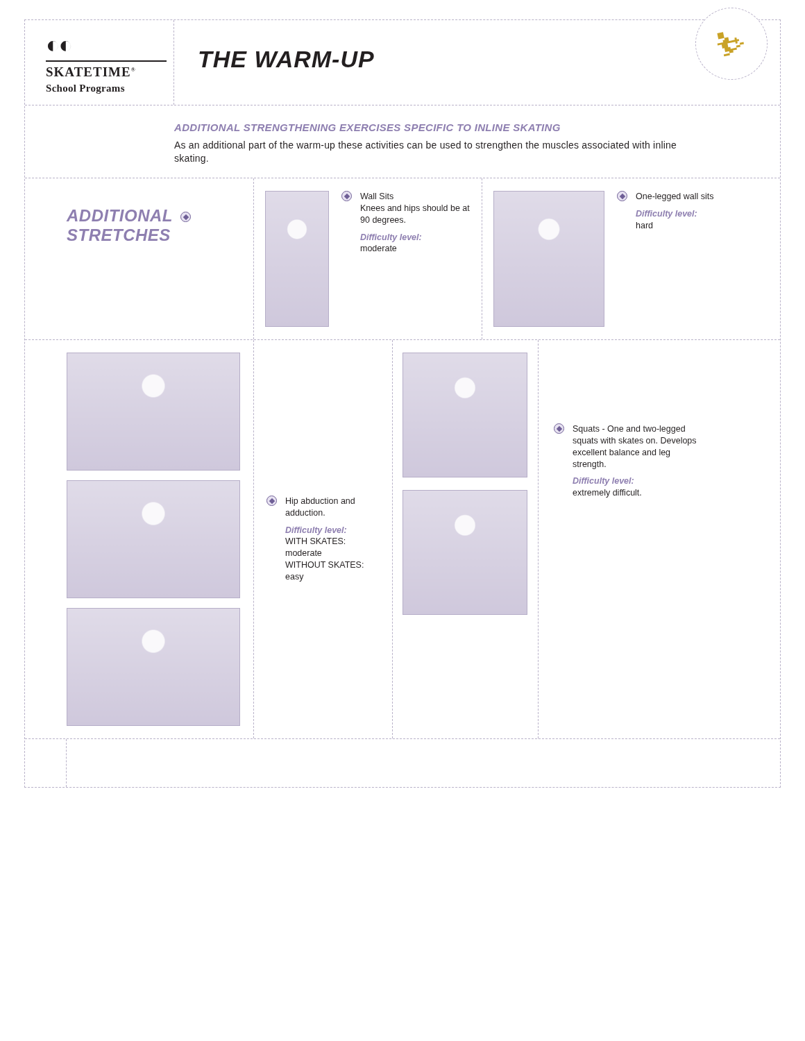◐◐
SKATETIME®
School Programs
THE WARM-UP
⛷
Additional strengthening exercises specific to inline skating
As an additional part of the warm-up these activities can be used to strengthen the muscles associated with inline skating.
ADDITIONAL
STRETCHES
Wall Sits
Knees and hips should be at 90 degrees. Difficulty level: moderate
One-legged wall sits Difficulty level: hard
Hip abduction and adduction. Difficulty level: WITH SKATES:
moderate
WITHOUT SKATES:
easy
Squats - One and two-legged squats with skates on. Develops excellent balance and leg strength. Difficulty level: extremely difficult.